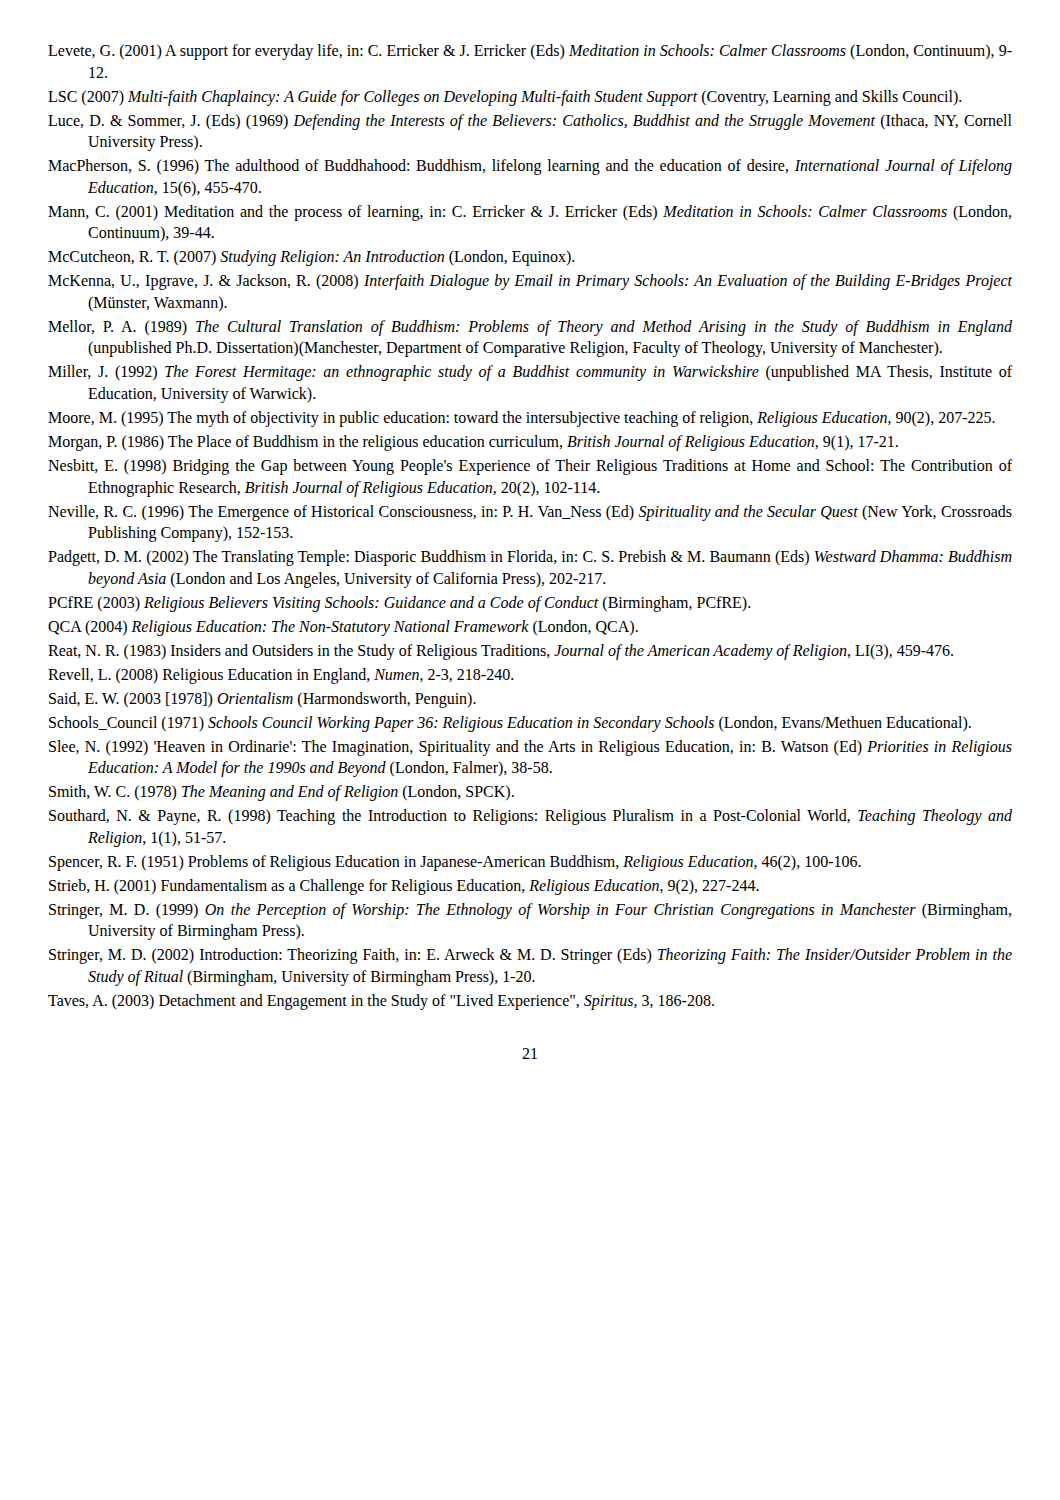Levete, G. (2001) A support for everyday life, in: C. Erricker & J. Erricker (Eds) Meditation in Schools: Calmer Classrooms (London, Continuum), 9-12.
LSC (2007) Multi-faith Chaplaincy: A Guide for Colleges on Developing Multi-faith Student Support (Coventry, Learning and Skills Council).
Luce, D. & Sommer, J. (Eds) (1969) Defending the Interests of the Believers: Catholics, Buddhist and the Struggle Movement (Ithaca, NY, Cornell University Press).
MacPherson, S. (1996) The adulthood of Buddhahood: Buddhism, lifelong learning and the education of desire, International Journal of Lifelong Education, 15(6), 455-470.
Mann, C. (2001) Meditation and the process of learning, in: C. Erricker & J. Erricker (Eds) Meditation in Schools: Calmer Classrooms (London, Continuum), 39-44.
McCutcheon, R. T. (2007) Studying Religion: An Introduction (London, Equinox).
McKenna, U., Ipgrave, J. & Jackson, R. (2008) Interfaith Dialogue by Email in Primary Schools: An Evaluation of the Building E-Bridges Project (Münster, Waxmann).
Mellor, P. A. (1989) The Cultural Translation of Buddhism: Problems of Theory and Method Arising in the Study of Buddhism in England (unpublished Ph.D. Dissertation)(Manchester, Department of Comparative Religion, Faculty of Theology, University of Manchester).
Miller, J. (1992) The Forest Hermitage: an ethnographic study of a Buddhist community in Warwickshire (unpublished MA Thesis, Institute of Education, University of Warwick).
Moore, M. (1995) The myth of objectivity in public education: toward the intersubjective teaching of religion, Religious Education, 90(2), 207-225.
Morgan, P. (1986) The Place of Buddhism in the religious education curriculum, British Journal of Religious Education, 9(1), 17-21.
Nesbitt, E. (1998) Bridging the Gap between Young People's Experience of Their Religious Traditions at Home and School: The Contribution of Ethnographic Research, British Journal of Religious Education, 20(2), 102-114.
Neville, R. C. (1996) The Emergence of Historical Consciousness, in: P. H. Van_Ness (Ed) Spirituality and the Secular Quest (New York, Crossroads Publishing Company), 152-153.
Padgett, D. M. (2002) The Translating Temple: Diasporic Buddhism in Florida, in: C. S. Prebish & M. Baumann (Eds) Westward Dhamma: Buddhism beyond Asia (London and Los Angeles, University of California Press), 202-217.
PCfRE (2003) Religious Believers Visiting Schools: Guidance and a Code of Conduct (Birmingham, PCfRE).
QCA (2004) Religious Education: The Non-Statutory National Framework (London, QCA).
Reat, N. R. (1983) Insiders and Outsiders in the Study of Religious Traditions, Journal of the American Academy of Religion, LI(3), 459-476.
Revell, L. (2008) Religious Education in England, Numen, 2-3, 218-240.
Said, E. W. (2003 [1978]) Orientalism (Harmondsworth, Penguin).
Schools_Council (1971) Schools Council Working Paper 36: Religious Education in Secondary Schools (London, Evans/Methuen Educational).
Slee, N. (1992) 'Heaven in Ordinarie': The Imagination, Spirituality and the Arts in Religious Education, in: B. Watson (Ed) Priorities in Religious Education: A Model for the 1990s and Beyond (London, Falmer), 38-58.
Smith, W. C. (1978) The Meaning and End of Religion (London, SPCK).
Southard, N. & Payne, R. (1998) Teaching the Introduction to Religions: Religious Pluralism in a Post-Colonial World, Teaching Theology and Religion, 1(1), 51-57.
Spencer, R. F. (1951) Problems of Religious Education in Japanese-American Buddhism, Religious Education, 46(2), 100-106.
Strieb, H. (2001) Fundamentalism as a Challenge for Religious Education, Religious Education, 9(2), 227-244.
Stringer, M. D. (1999) On the Perception of Worship: The Ethnology of Worship in Four Christian Congregations in Manchester (Birmingham, University of Birmingham Press).
Stringer, M. D. (2002) Introduction: Theorizing Faith, in: E. Arweck & M. D. Stringer (Eds) Theorizing Faith: The Insider/Outsider Problem in the Study of Ritual (Birmingham, University of Birmingham Press), 1-20.
Taves, A. (2003) Detachment and Engagement in the Study of "Lived Experience", Spiritus, 3, 186-208.
21